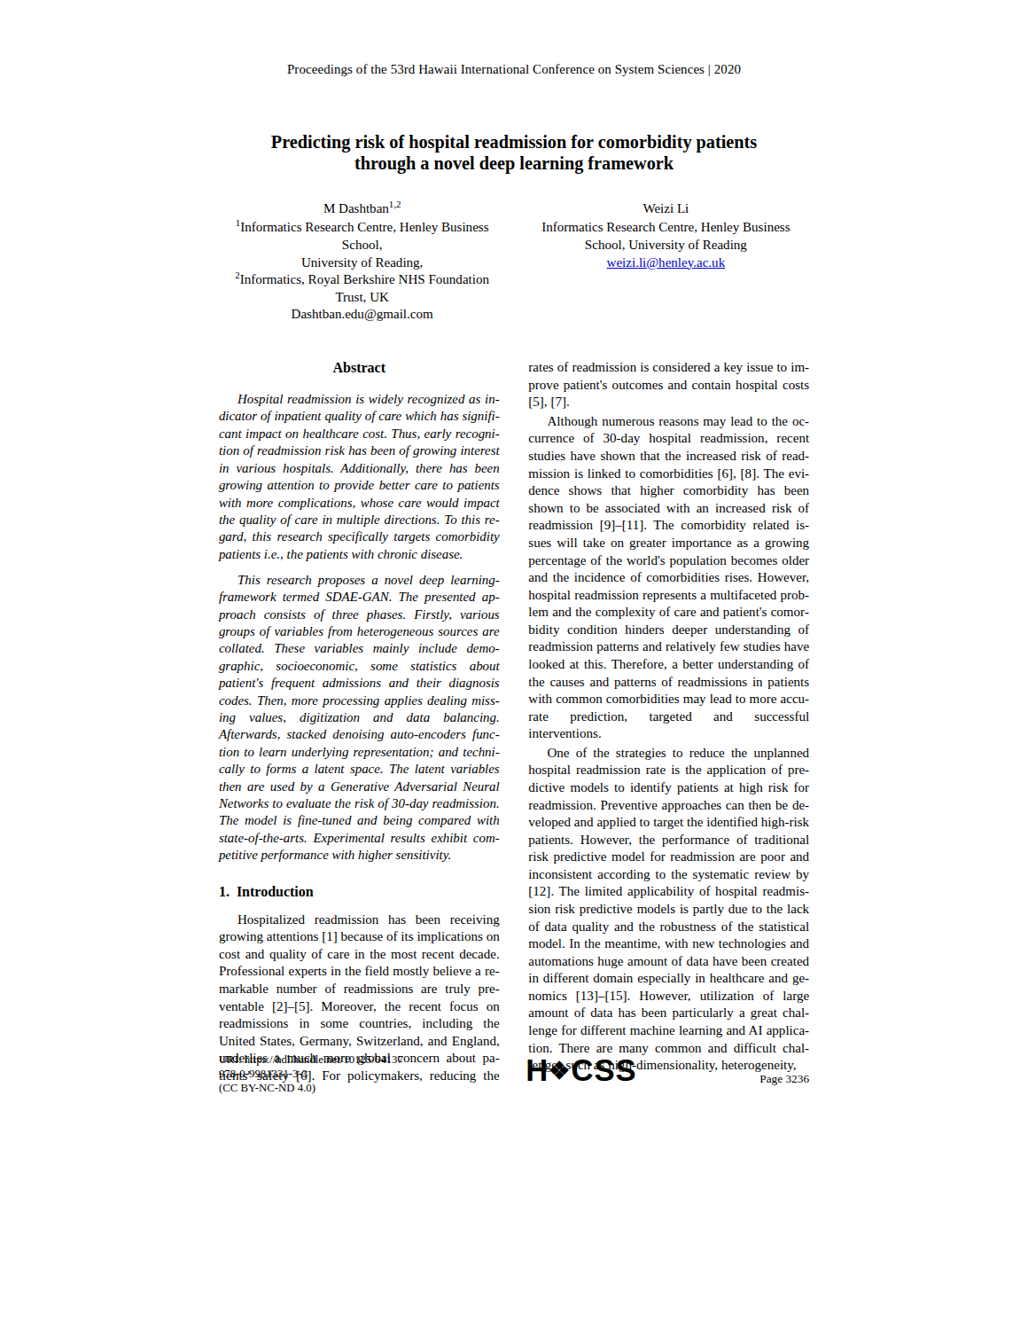Proceedings of the 53rd Hawaii International Conference on System Sciences | 2020
Predicting risk of hospital readmission for comorbidity patients through a novel deep learning framework
| M Dashtban 1,2 1 Informatics Research Centre, Henley Business School, University of Reading, 2 Informatics, Royal Berkshire NHS Foundation Trust, UK Dashtban.edu@gmail.com | Weizi Li Informatics Research Centre, Henley Business School, University of Reading weizi.li@henley.ac.uk |
Abstract
Hospital readmission is widely recognized as indicator of inpatient quality of care which has significant impact on healthcare cost. Thus, early recognition of readmission risk has been of growing interest in various hospitals. Additionally, there has been growing attention to provide better care to patients with more complications, whose care would impact the quality of care in multiple directions. To this regard, this research specifically targets comorbidity patients i.e., the patients with chronic disease.
This research proposes a novel deep learning-framework termed SDAE-GAN. The presented approach consists of three phases. Firstly, various groups of variables from heterogeneous sources are collated. These variables mainly include demographic, socioeconomic, some statistics about patient's frequent admissions and their diagnosis codes. Then, more processing applies dealing missing values, digitization and data balancing. Afterwards, stacked denoising auto-encoders function to learn underlying representation; and technically to forms a latent space. The latent variables then are used by a Generative Adversarial Neural Networks to evaluate the risk of 30-day readmission. The model is fine-tuned and being compared with state-of-the-arts. Experimental results exhibit competitive performance with higher sensitivity.
1. Introduction
Hospitalized readmission has been receiving growing attentions [1] because of its implications on cost and quality of care in the most recent decade. Professional experts in the field mostly believe a remarkable number of readmissions are truly preventable [2]–[5]. Moreover, the recent focus on readmissions in some countries, including the United States, Germany, Switzerland, and England, underlies a much more global concern about patients' safety [6]. For policymakers, reducing the rates of readmission is considered a key issue to improve patient's outcomes and contain hospital costs [5], [7].
Although numerous reasons may lead to the occurrence of 30-day hospital readmission, recent studies have shown that the increased risk of readmission is linked to comorbidities [6], [8]. The evidence shows that higher comorbidity has been shown to be associated with an increased risk of readmission [9]–[11]. The comorbidity related issues will take on greater importance as a growing percentage of the world's population becomes older and the incidence of comorbidities rises. However, hospital readmission represents a multifaceted problem and the complexity of care and patient's comorbidity condition hinders deeper understanding of readmission patterns and relatively few studies have looked at this. Therefore, a better understanding of the causes and patterns of readmissions in patients with common comorbidities may lead to more accurate prediction, targeted and successful interventions.
One of the strategies to reduce the unplanned hospital readmission rate is the application of predictive models to identify patients at high risk for readmission. Preventive approaches can then be developed and applied to target the identified high-risk patients. However, the performance of traditional risk predictive model for readmission are poor and inconsistent according to the systematic review by [12]. The limited applicability of hospital readmission risk predictive models is partly due to the lack of data quality and the robustness of the statistical model. In the meantime, with new technologies and automations huge amount of data have been created in different domain especially in healthcare and genomics [13]–[15]. However, utilization of large amount of data has been particularly a great challenge for different machine learning and AI application. There are many common and difficult challenges such as high-dimensionality, heterogeneity,
URI: https://hdl.handle.net/10125/64137
978-0-9981331-3-3
(CC BY-NC-ND 4.0)
Page 3236
H❖CSS